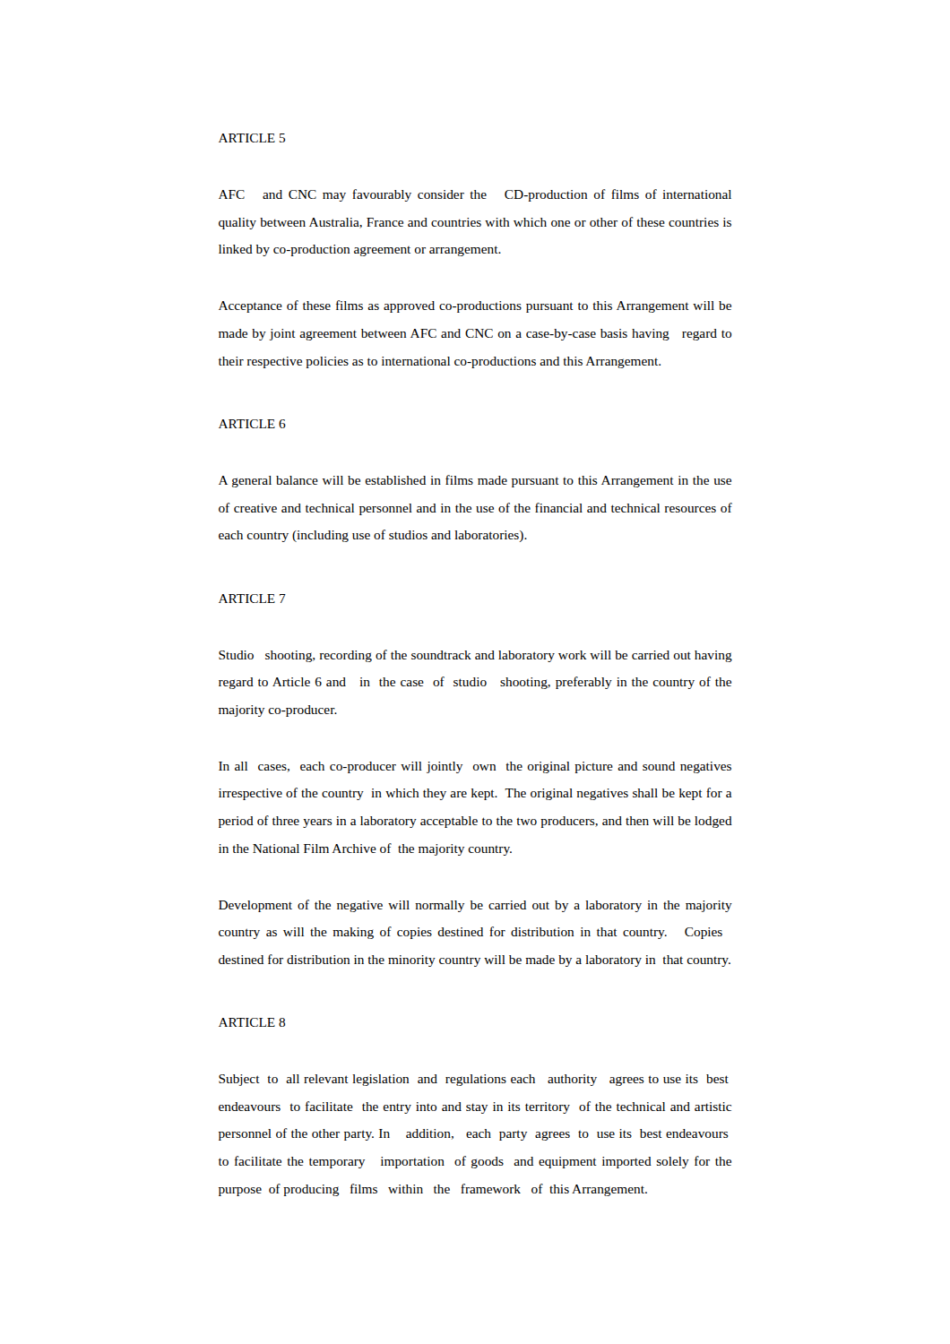ARTICLE 5
AFC and CNC may favourably consider the CD-production of films of international quality between Australia, France and countries with which one or other of these countries is linked by co-production agreement or arrangement.
Acceptance of these films as approved co-productions pursuant to this Arrangement will be made by joint agreement between AFC and CNC on a case-by-case basis having regard to their respective policies as to international co-productions and this Arrangement.
ARTICLE 6
A general balance will be established in films made pursuant to this Arrangement in the use of creative and technical personnel and in the use of the financial and technical resources of each country (including use of studios and laboratories).
ARTICLE 7
Studio shooting, recording of the soundtrack and laboratory work will be carried out having regard to Article 6 and in the case of studio shooting, preferably in the country of the majority co-producer.
In all cases, each co-producer will jointly own the original picture and sound negatives irrespective of the country in which they are kept. The original negatives shall be kept for a period of three years in a laboratory acceptable to the two producers, and then will be lodged in the National Film Archive of the majority country.
Development of the negative will normally be carried out by a laboratory in the majority country as will the making of copies destined for distribution in that country. Copies destined for distribution in the minority country will be made by a laboratory in that country.
ARTICLE 8
Subject to all relevant legislation and regulations each authority agrees to use its best endeavours to facilitate the entry into and stay in its territory of the technical and artistic personnel of the other party. In addition, each party agrees to use its best endeavours to facilitate the temporary importation of goods and equipment imported solely for the purpose of producing films within the framework of this Arrangement.